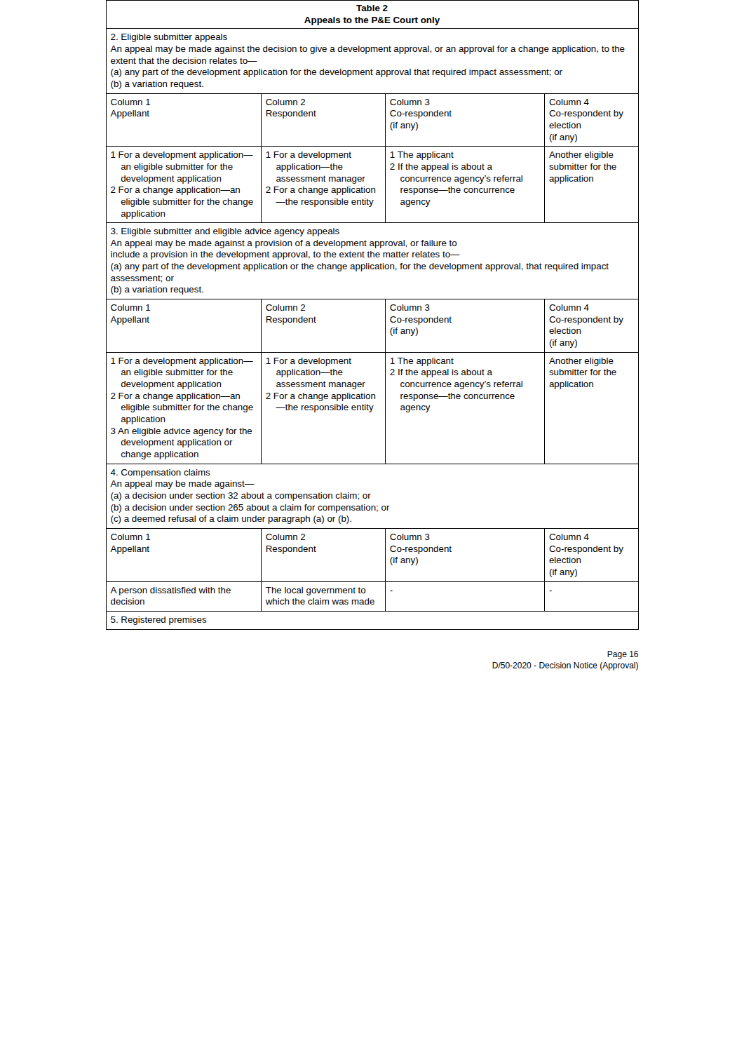| Table 2 Appeals to the P&E Court only |
| --- |
| 2. Eligible submitter appeals An appeal may be made against the decision to give a development approval, or an approval for a change application, to the extent that the decision relates to— (a) any part of the development application for the development approval that required impact assessment; or (b) a variation request. |
| Column 1 Appellant | Column 2 Respondent | Column 3 Co-respondent (if any) | Column 4 Co-respondent by election (if any) |
| 1 For a development application—an eligible submitter for the development application 2 For a change application—an eligible submitter for the change application | 1 For a development application—the assessment manager 2 For a change application—the responsible entity | 1 The applicant 2 If the appeal is about a concurrence agency’s referral response—the concurrence agency | Another eligible submitter for the application |
| 3. Eligible submitter and eligible advice agency appeals An appeal may be made against a provision of a development approval, or failure to include a provision in the development approval, to the extent the matter relates to— (a) any part of the development application or the change application, for the development approval, that required impact assessment; or (b) a variation request. |
| Column 1 Appellant | Column 2 Respondent | Column 3 Co-respondent (if any) | Column 4 Co-respondent by election (if any) |
| 1 For a development application—an eligible submitter for the development application 2 For a change application—an eligible submitter for the change application 3 An eligible advice agency for the development application or change application | 1 For a development application—the assessment manager 2 For a change application—the responsible entity | 1 The applicant 2 If the appeal is about a concurrence agency’s referral response—the concurrence agency | Another eligible submitter for the application |
| 4. Compensation claims An appeal may be made against— (a) a decision under section 32 about a compensation claim; or (b) a decision under section 265 about a claim for compensation; or (c) a deemed refusal of a claim under paragraph (a) or (b). |
| Column 1 Appellant | Column 2 Respondent | Column 3 Co-respondent (if any) | Column 4 Co-respondent by election (if any) |
| A person dissatisfied with the decision | The local government to which the claim was made | - | - |
| 5. Registered premises |
Page 16
D/50-2020 - Decision Notice (Approval)